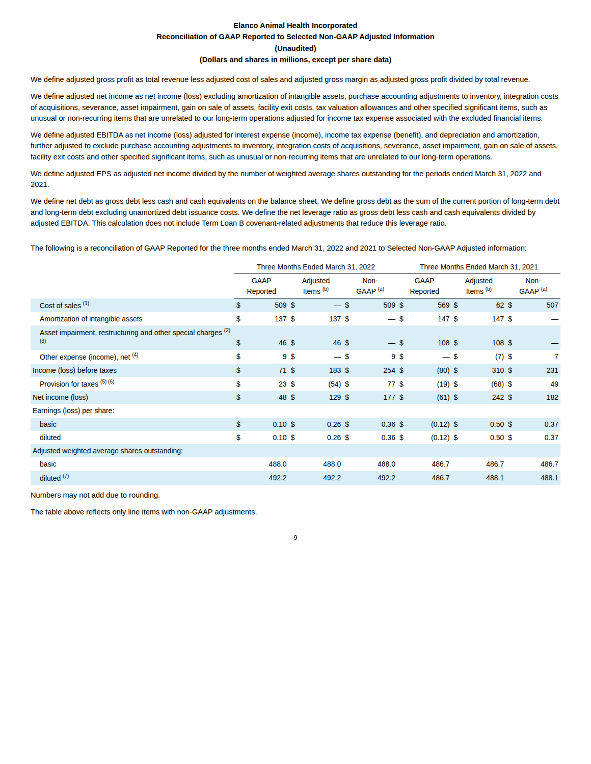Elanco Animal Health Incorporated
Reconciliation of GAAP Reported to Selected Non-GAAP Adjusted Information
(Unaudited)
(Dollars and shares in millions, except per share data)
We define adjusted gross profit as total revenue less adjusted cost of sales and adjusted gross margin as adjusted gross profit divided by total revenue.
We define adjusted net income as net income (loss) excluding amortization of intangible assets, purchase accounting adjustments to inventory, integration costs of acquisitions, severance, asset impairment, gain on sale of assets, facility exit costs, tax valuation allowances and other specified significant items, such as unusual or non-recurring items that are unrelated to our long-term operations adjusted for income tax expense associated with the excluded financial items.
We define adjusted EBITDA as net income (loss) adjusted for interest expense (income), income tax expense (benefit), and depreciation and amortization, further adjusted to exclude purchase accounting adjustments to inventory, integration costs of acquisitions, severance, asset impairment, gain on sale of assets, facility exit costs and other specified significant items, such as unusual or non-recurring items that are unrelated to our long-term operations.
We define adjusted EPS as adjusted net income divided by the number of weighted average shares outstanding for the periods ended March 31, 2022 and 2021.
We define net debt as gross debt less cash and cash equivalents on the balance sheet. We define gross debt as the sum of the current portion of long-term debt and long-term debt excluding unamortized debt issuance costs. We define the net leverage ratio as gross debt less cash and cash equivalents divided by adjusted EBITDA. This calculation does not include Term Loan B covenant-related adjustments that reduce this leverage ratio.
The following is a reconciliation of GAAP Reported for the three months ended March 31, 2022 and 2021 to Selected Non-GAAP Adjusted information:
| | Three Months Ended March 31, 2022 | Three Months Ended March 31, 2021 |
| | GAAP Reported | Adjusted Items (b) | Non- GAAP (a) | GAAP Reported | Adjusted Items (b) | Non- GAAP (a) |
| Cost of sales (1) | $ | 509 | $ | — | $ | 509 | $ | 569 | $ | 62 | $ | 507 |
| Amortization of intangible assets | $ | 137 | $ | 137 | $ | — | $ | 147 | $ | 147 | $ | — |
| Asset impairment, restructuring and other special charges (2) (3) | $ | 46 | $ | 46 | $ | — | $ | 108 | $ | 108 | $ | — |
| Other expense (income), net (4) | $ | 9 | $ | — | $ | 9 | $ | — | $ | (7) | $ | 7 |
| Income (loss) before taxes | $ | 71 | $ | 183 | $ | 254 | $ | (80) | $ | 310 | $ | 231 |
| Provision for taxes (5) (6) | $ | 23 | $ | (54) | $ | 77 | $ | (19) | $ | (68) | $ | 49 |
| Net income (loss) | $ | 48 | $ | 129 | $ | 177 | $ | (61) | $ | 242 | $ | 182 |
| Earnings (loss) per share: | |
| basic | $ | 0.10 | $ | 0.26 | $ | 0.36 | $ | (0.12) | $ | 0.50 | $ | 0.37 |
| diluted | $ | 0.10 | $ | 0.26 | $ | 0.36 | $ | (0.12) | $ | 0.50 | $ | 0.37 |
| Adjusted weighted average shares outstanding: | |
| basic | | 488.0 | | 488.0 | | 488.0 | | 486.7 | | 486.7 | | 486.7 |
| diluted (7) | | 492.2 | | 492.2 | | 492.2 | | 486.7 | | 488.1 | | 488.1 |
Numbers may not add due to rounding.
The table above reflects only line items with non-GAAP adjustments.
9